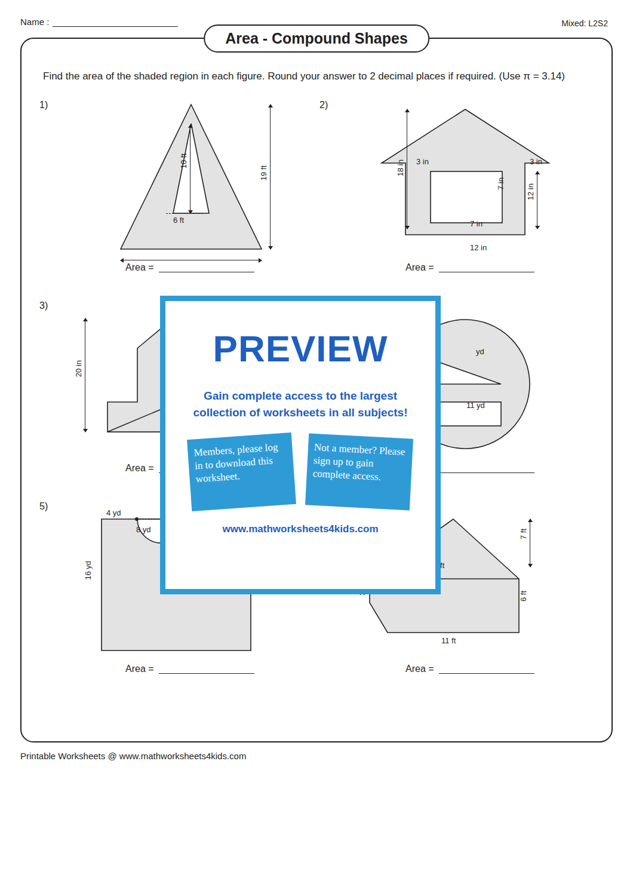Name :
Mixed: L2S2
Area - Compound Shapes
Find the area of the shaded region in each figure. Round your answer to 2 decimal places if required. (Use π = 3.14)
1)
10 ft
6 ft
19 ft
Area =
2)
3 in 3 in
18 in
12 in 7 in 7 in 12 in
Area =
3)
20 in
Area =
4)
yd 11 yd
Area =
5)
4 yd 4 yd 8 yd 8 yd 8 yd 16 yd
Area =
6)
16 ft 3 ft 6 ft
7 ft 11 ft
Area =
PREVIEW
Gain complete access to the largest
collection of worksheets in all subjects!
Members, please log in to download this worksheet.
Not a member? Please sign up to gain complete access.
www.mathworksheets4kids.com
Printable Worksheets @ www.mathworksheets4kids.com